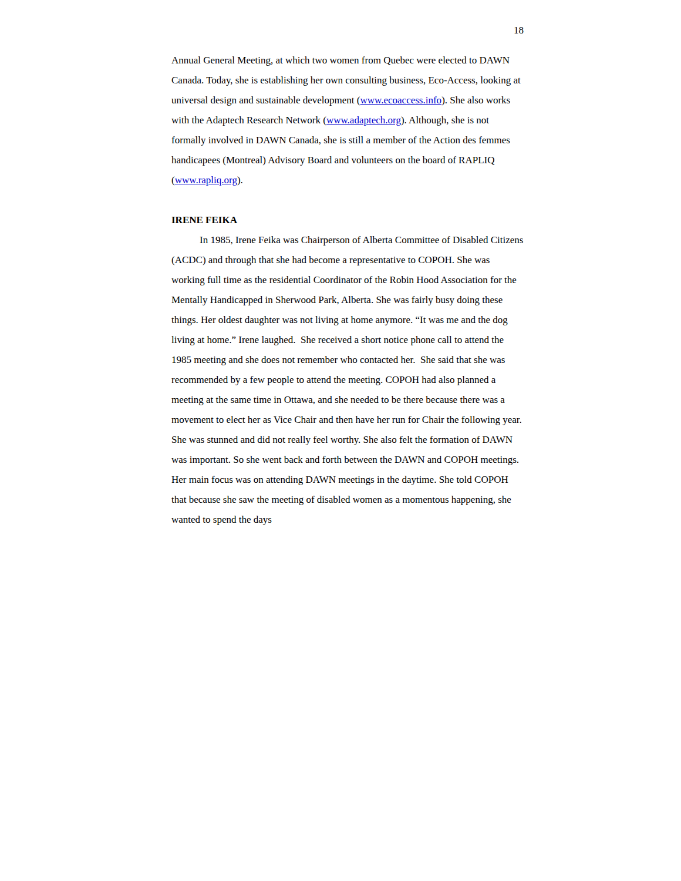18
Annual General Meeting, at which two women from Quebec were elected to DAWN Canada. Today, she is establishing her own consulting business, Eco-Access, looking at universal design and sustainable development (www.ecoaccess.info). She also works with the Adaptech Research Network (www.adaptech.org). Although, she is not formally involved in DAWN Canada, she is still a member of the Action des femmes handicapees (Montreal) Advisory Board and volunteers on the board of RAPLIQ (www.rapliq.org).
IRENE FEIKA
In 1985, Irene Feika was Chairperson of Alberta Committee of Disabled Citizens (ACDC) and through that she had become a representative to COPOH. She was working full time as the residential Coordinator of the Robin Hood Association for the Mentally Handicapped in Sherwood Park, Alberta. She was fairly busy doing these things. Her oldest daughter was not living at home anymore. “It was me and the dog living at home.” Irene laughed. She received a short notice phone call to attend the 1985 meeting and she does not remember who contacted her. She said that she was recommended by a few people to attend the meeting. COPOH had also planned a meeting at the same time in Ottawa, and she needed to be there because there was a movement to elect her as Vice Chair and then have her run for Chair the following year. She was stunned and did not really feel worthy. She also felt the formation of DAWN was important. So she went back and forth between the DAWN and COPOH meetings. Her main focus was on attending DAWN meetings in the daytime. She told COPOH that because she saw the meeting of disabled women as a momentous happening, she wanted to spend the days